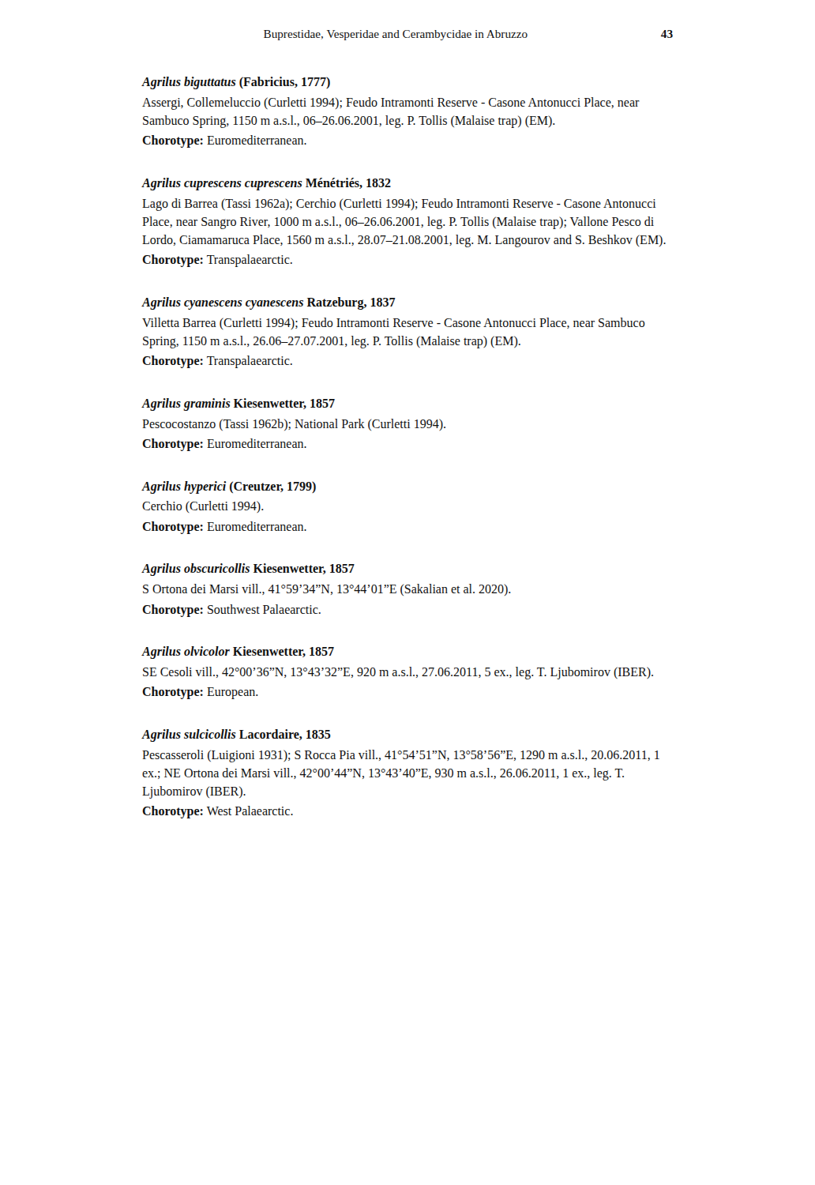Buprestidae, Vesperidae and Cerambycidae in Abruzzo 43
Agrilus biguttatus (Fabricius, 1777)
Assergi, Collemeluccio (Curletti 1994); Feudo Intramonti Reserve - Casone Antonucci Place, near Sambuco Spring, 1150 m a.s.l., 06–26.06.2001, leg. P. Tollis (Malaise trap) (EM).
Chorotype: Euromediterranean.
Agrilus cuprescens cuprescens Ménétriés, 1832
Lago di Barrea (Tassi 1962a); Cerchio (Curletti 1994); Feudo Intramonti Reserve - Casone Antonucci Place, near Sangro River, 1000 m a.s.l., 06–26.06.2001, leg. P. Tollis (Malaise trap); Vallone Pesco di Lordo, Ciamamaruca Place, 1560 m a.s.l., 28.07–21.08.2001, leg. M. Langourov and S. Beshkov (EM).
Chorotype: Transpalaearctic.
Agrilus cyanescens cyanescens Ratzeburg, 1837
Villetta Barrea (Curletti 1994); Feudo Intramonti Reserve - Casone Antonucci Place, near Sambuco Spring, 1150 m a.s.l., 26.06–27.07.2001, leg. P. Tollis (Malaise trap) (EM).
Chorotype: Transpalaearctic.
Agrilus graminis Kiesenwetter, 1857
Pescocostanzo (Tassi 1962b); National Park (Curletti 1994).
Chorotype: Euromediterranean.
Agrilus hyperici (Creutzer, 1799)
Cerchio (Curletti 1994).
Chorotype: Euromediterranean.
Agrilus obscuricollis Kiesenwetter, 1857
S Ortona dei Marsi vill., 41°59’34”N, 13°44’01”E (Sakalian et al. 2020).
Chorotype: Southwest Palaearctic.
Agrilus olvicolor Kiesenwetter, 1857
SE Cesoli vill., 42°00’36”N, 13°43’32”E, 920 m a.s.l., 27.06.2011, 5 ex., leg. T. Ljubomirov (IBER).
Chorotype: European.
Agrilus sulcicollis Lacordaire, 1835
Pescasseroli (Luigioni 1931); S Rocca Pia vill., 41°54’51”N, 13°58’56”E, 1290 m a.s.l., 20.06.2011, 1 ex.; NE Ortona dei Marsi vill., 42°00’44”N, 13°43’40”E, 930 m a.s.l., 26.06.2011, 1 ex., leg. T. Ljubomirov (IBER).
Chorotype: West Palaearctic.